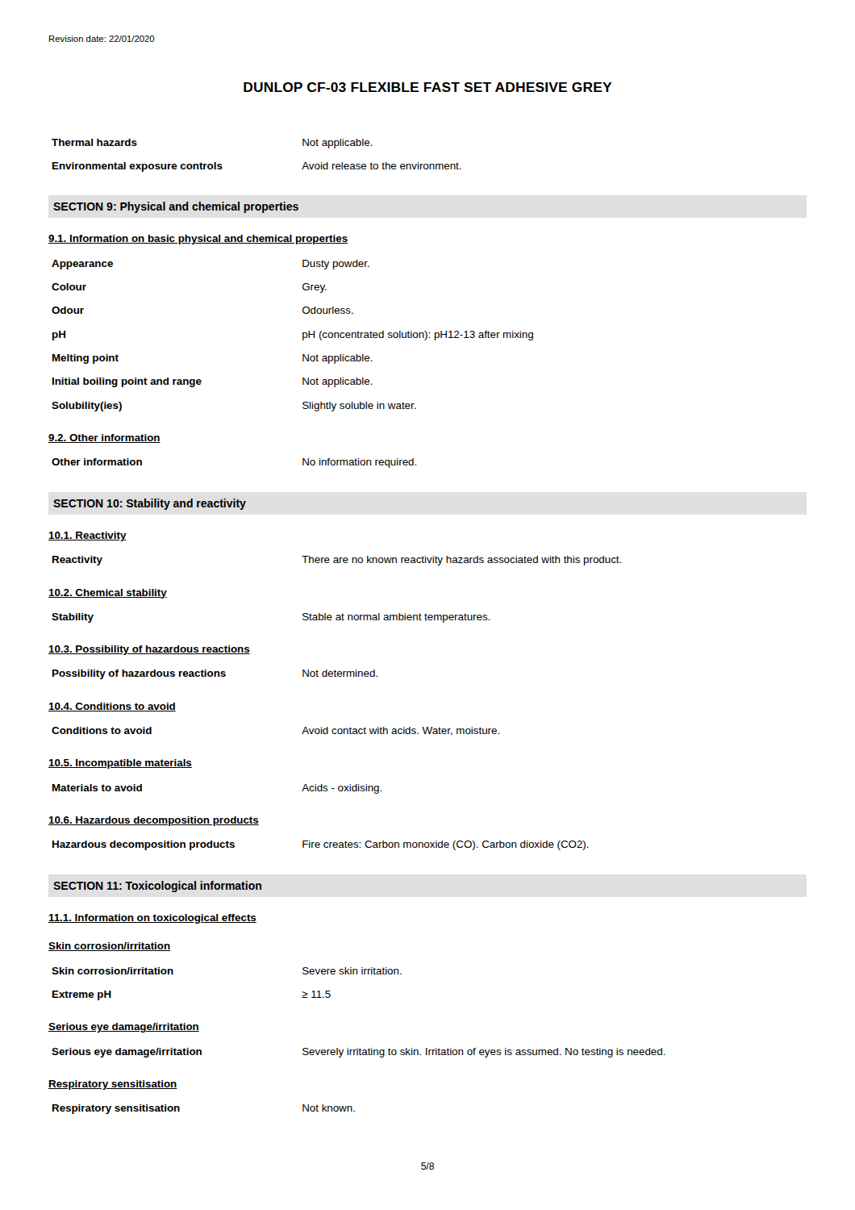Revision date: 22/01/2020
DUNLOP CF-03 FLEXIBLE FAST SET ADHESIVE GREY
| Thermal hazards | Not applicable. |
| Environmental exposure controls | Avoid release to the environment. |
SECTION 9: Physical and chemical properties
9.1. Information on basic physical and chemical properties
| Appearance | Dusty powder. |
| Colour | Grey. |
| Odour | Odourless. |
| pH | pH (concentrated solution): pH12-13 after mixing |
| Melting point | Not applicable. |
| Initial boiling point and range | Not applicable. |
| Solubility(ies) | Slightly soluble in water. |
9.2. Other information
| Other information | No information required. |
SECTION 10: Stability and reactivity
10.1. Reactivity
| Reactivity | There are no known reactivity hazards associated with this product. |
10.2. Chemical stability
| Stability | Stable at normal ambient temperatures. |
10.3. Possibility of hazardous reactions
| Possibility of hazardous reactions | Not determined. |
10.4. Conditions to avoid
| Conditions to avoid | Avoid contact with acids. Water, moisture. |
10.5. Incompatible materials
| Materials to avoid | Acids - oxidising. |
10.6. Hazardous decomposition products
| Hazardous decomposition products | Fire creates: Carbon monoxide (CO). Carbon dioxide (CO2). |
SECTION 11: Toxicological information
11.1. Information on toxicological effects
Skin corrosion/irritation
| Skin corrosion/irritation | Severe skin irritation. |
| Extreme pH | ≥ 11.5 |
Serious eye damage/irritation
| Serious eye damage/irritation | Severely irritating to skin. Irritation of eyes is assumed. No testing is needed. |
Respiratory sensitisation
| Respiratory sensitisation | Not known. |
5/8